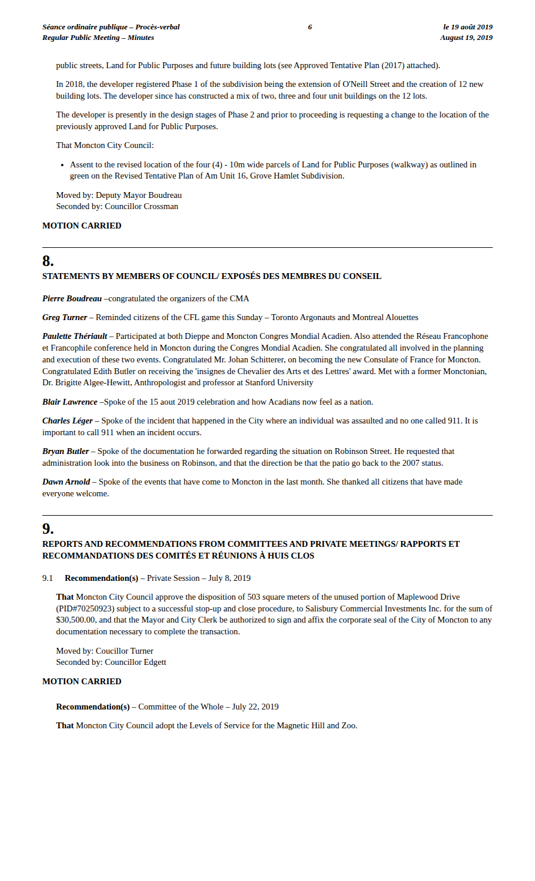Séance ordinaire publique – Procès-verbal
Regular Public Meeting – Minutes
6
le 19 août 2019
August 19, 2019
public streets, Land for Public Purposes and future building lots (see Approved Tentative Plan (2017) attached).
In 2018, the developer registered Phase 1 of the subdivision being the extension of O'Neill Street and the creation of 12 new building lots. The developer since has constructed a mix of two, three and four unit buildings on the 12 lots.
The developer is presently in the design stages of Phase 2 and prior to proceeding is requesting a change to the location of the previously approved Land for Public Purposes.
That Moncton City Council:
Assent to the revised location of the four (4) - 10m wide parcels of Land for Public Purposes (walkway) as outlined in green on the Revised Tentative Plan of Am Unit 16, Grove Hamlet Subdivision.
Moved by: Deputy Mayor Boudreau
Seconded by: Councillor Crossman
MOTION CARRIED
8.
STATEMENTS BY MEMBERS OF COUNCIL/ EXPOSÉS DES MEMBRES DU CONSEIL
Pierre Boudreau –congratulated the organizers of the CMA
Greg Turner – Reminded citizens of the CFL game this Sunday – Toronto Argonauts and Montreal Alouettes
Paulette Thériault – Participated at both Dieppe and Moncton Congres Mondial Acadien. Also attended the Réseau Francophone et Francophile conference held in Moncton during the Congres Mondial Acadien. She congratulated all involved in the planning and execution of these two events. Congratulated Mr. Johan Schitterer, on becoming the new Consulate of France for Moncton. Congratulated Edith Butler on receiving the 'insignes de Chevalier des Arts et des Lettres' award. Met with a former Monctonian, Dr. Brigitte Algee-Hewitt, Anthropologist and professor at Stanford University
Blair Lawrence –Spoke of the 15 aout 2019 celebration and how Acadians now feel as a nation.
Charles Léger – Spoke of the incident that happened in the City where an individual was assaulted and no one called 911. It is important to call 911 when an incident occurs.
Bryan Butler – Spoke of the documentation he forwarded regarding the situation on Robinson Street. He requested that administration look into the business on Robinson, and that the direction be that the patio go back to the 2007 status.
Dawn Arnold – Spoke of the events that have come to Moncton in the last month. She thanked all citizens that have made everyone welcome.
9.
REPORTS AND RECOMMENDATIONS FROM COMMITTEES AND PRIVATE MEETINGS/ RAPPORTS ET RECOMMANDATIONS DES COMITÉS ET RÉUNIONS À HUIS CLOS
9.1 Recommendation(s) – Private Session – July 8, 2019
That Moncton City Council approve the disposition of 503 square meters of the unused portion of Maplewood Drive (PID#70250923) subject to a successful stop-up and close procedure, to Salisbury Commercial Investments Inc. for the sum of $30,500.00, and that the Mayor and City Clerk be authorized to sign and affix the corporate seal of the City of Moncton to any documentation necessary to complete the transaction.
Moved by: Coucillor Turner
Seconded by: Councillor Edgett
MOTION CARRIED
Recommendation(s) – Committee of the Whole – July 22, 2019
That Moncton City Council adopt the Levels of Service for the Magnetic Hill and Zoo.